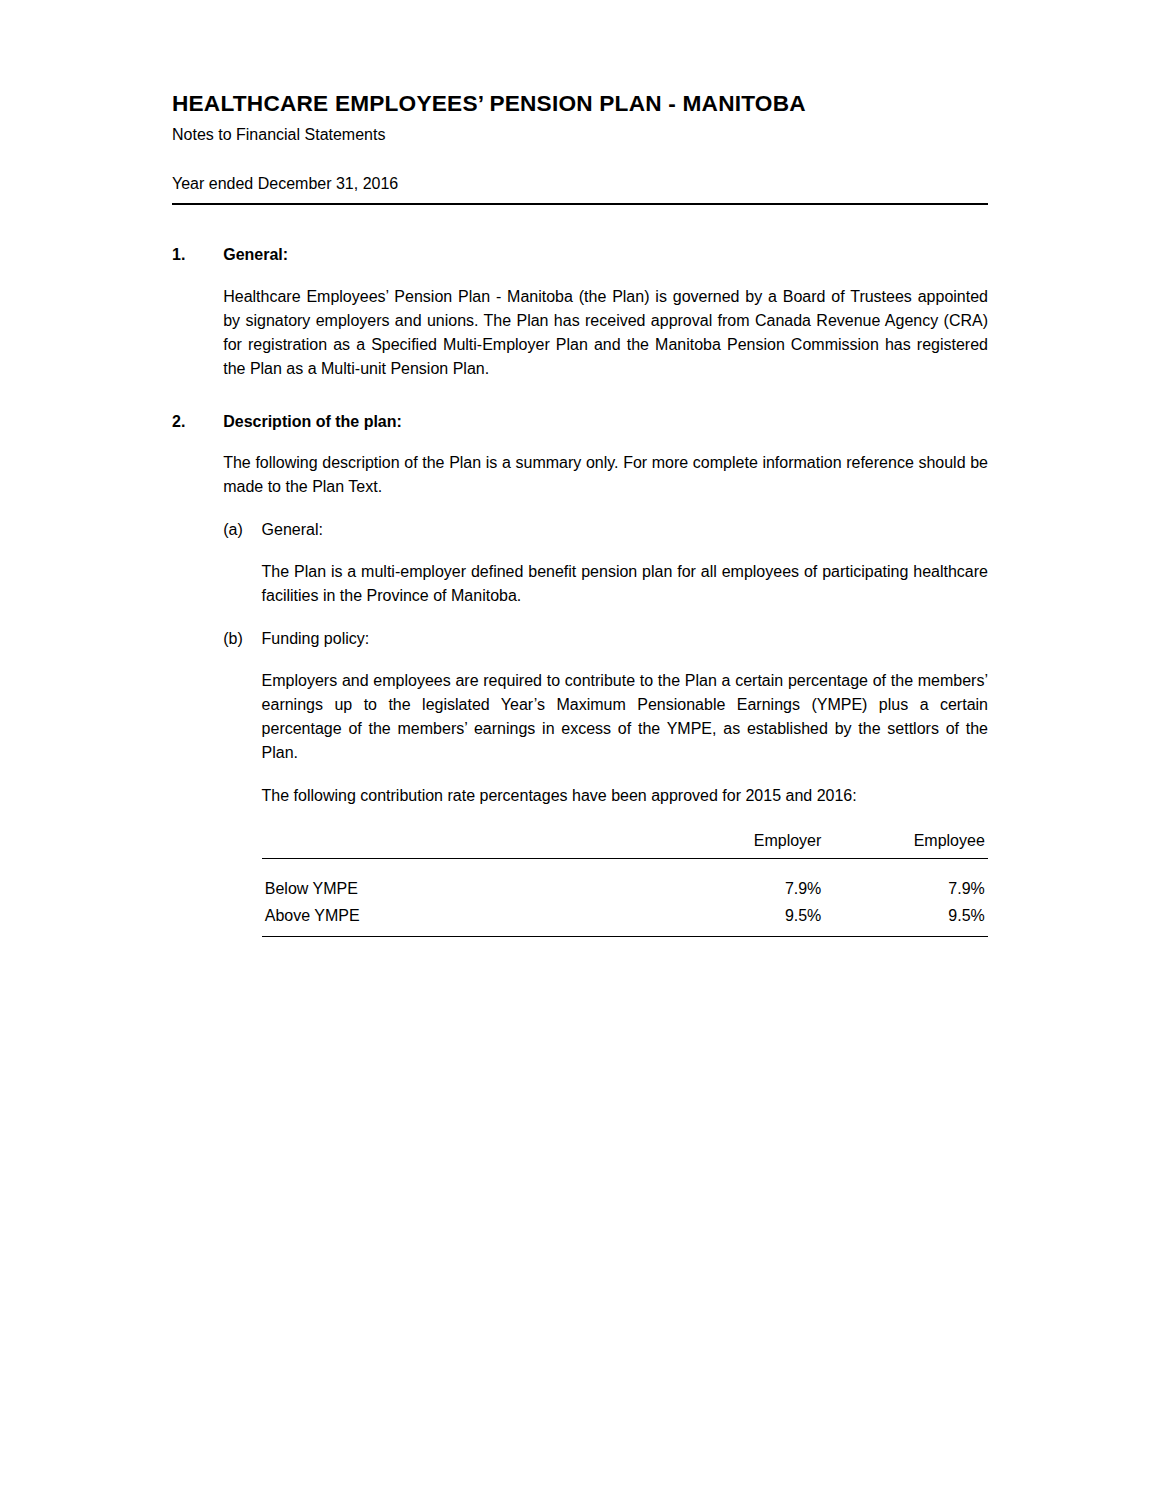HEALTHCARE EMPLOYEES’ PENSION PLAN - MANITOBA
Notes to Financial Statements
Year ended December 31, 2016
1. General:
Healthcare Employees’ Pension Plan - Manitoba (the Plan) is governed by a Board of Trustees appointed by signatory employers and unions. The Plan has received approval from Canada Revenue Agency (CRA) for registration as a Specified Multi-Employer Plan and the Manitoba Pension Commission has registered the Plan as a Multi-unit Pension Plan.
2. Description of the plan:
The following description of the Plan is a summary only. For more complete information reference should be made to the Plan Text.
(a) General:
The Plan is a multi-employer defined benefit pension plan for all employees of participating healthcare facilities in the Province of Manitoba.
(b) Funding policy:
Employers and employees are required to contribute to the Plan a certain percentage of the members’ earnings up to the legislated Year’s Maximum Pensionable Earnings (YMPE) plus a certain percentage of the members’ earnings in excess of the YMPE, as established by the settlors of the Plan.
The following contribution rate percentages have been approved for 2015 and 2016:
| | Employer | Employee |
| --- | --- | --- |
| Below YMPE | 7.9% | 7.9% |
| Above YMPE | 9.5% | 9.5% |